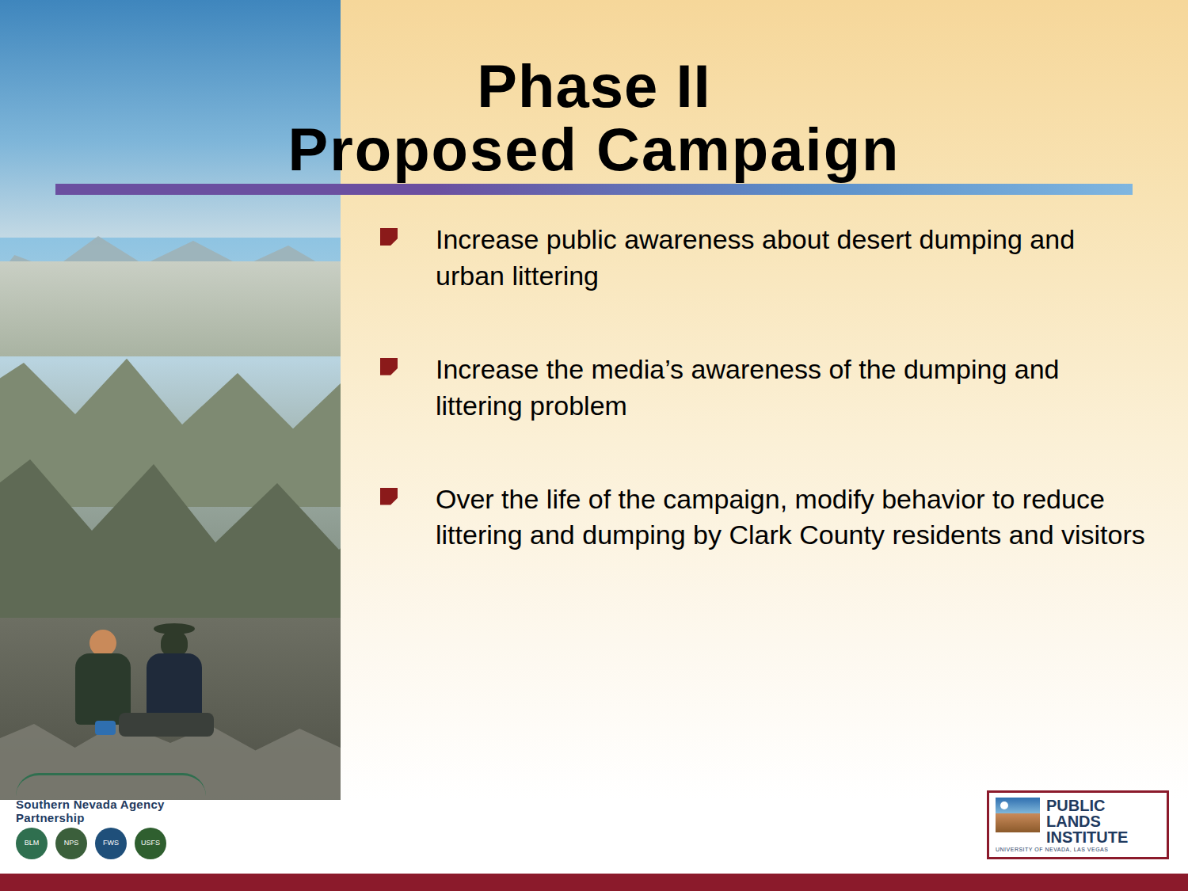Phase II Proposed Campaign
Increase public awareness about desert dumping and urban littering
Increase the media’s awareness of the dumping and littering problem
Over the life of the campaign, modify behavior to reduce littering and dumping by Clark County residents and visitors
Southern Nevada Agency Partnership
BLM
NPS
FWS
USFS
PUBLIC
LANDS
INSTITUTE
UNIVERSITY OF NEVADA, LAS VEGAS